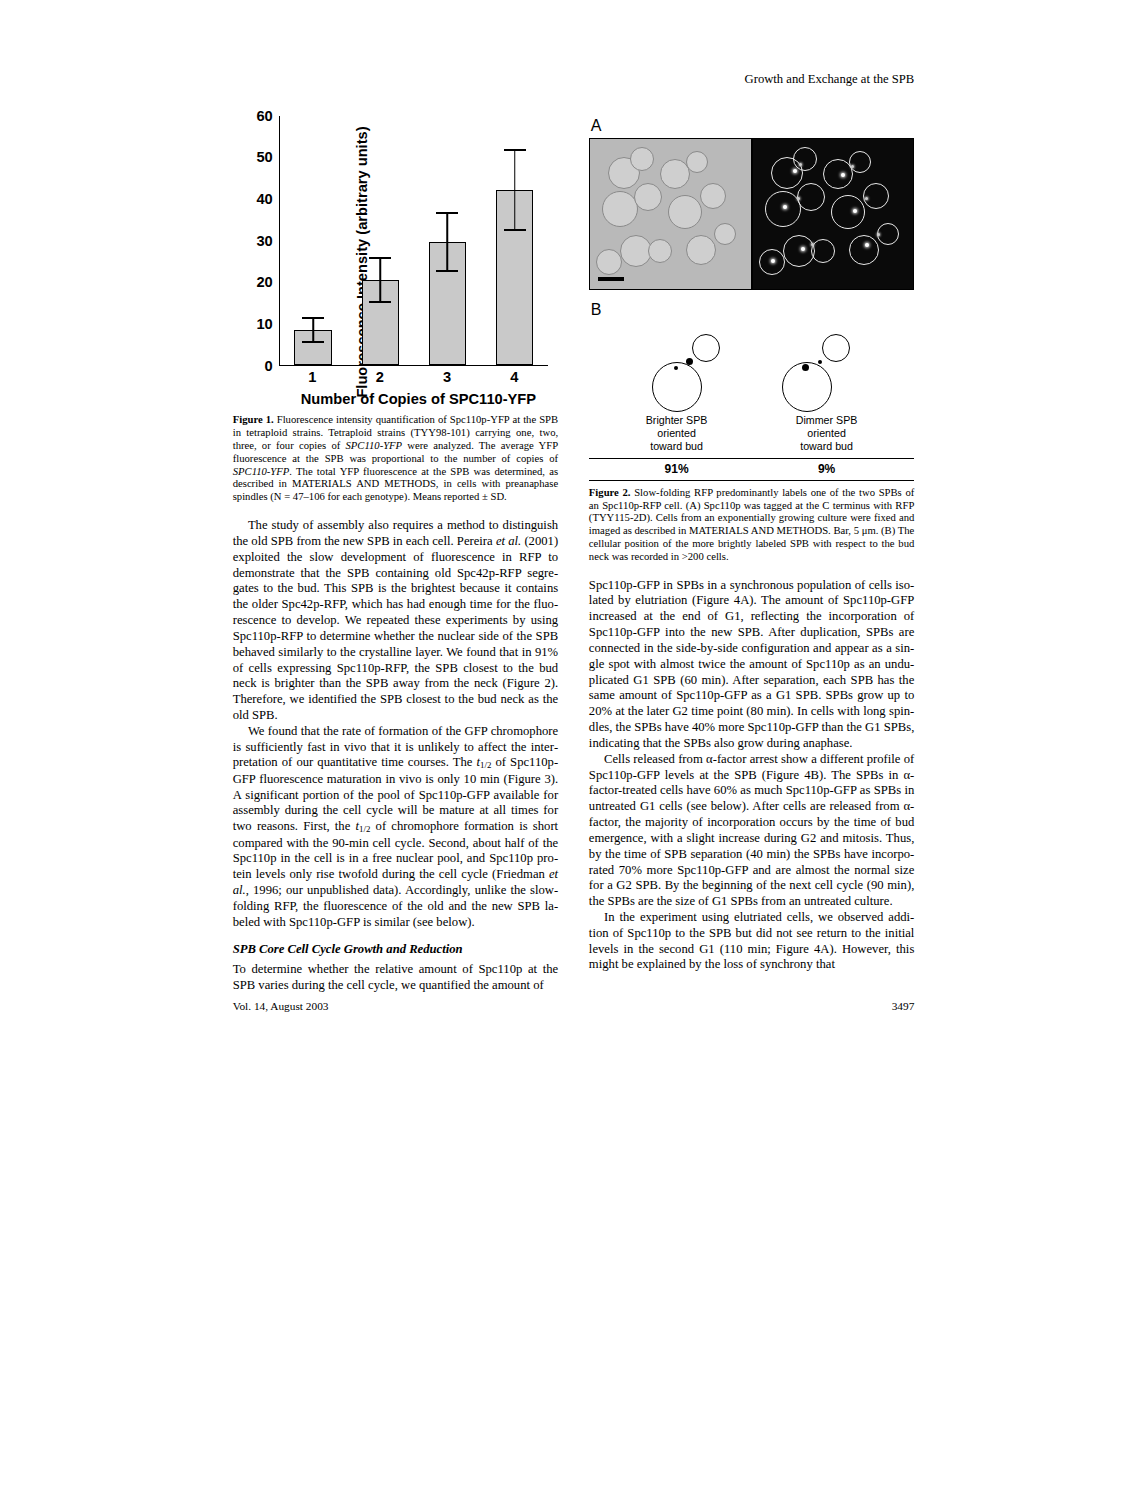Growth and Exchange at the SPB
Fluorescence Intensity (arbitrary units)
60
50
40
30
20
10
0
1
2
3
4
Number of Copies of SPC110-YFP
Figure 1. Fluorescence intensity quantification of Spc110p-YFP at the SPB in tetraploid strains. Tetraploid strains (TYY98-101) carrying one, two, three, or four copies of SPC110-YFP were analyzed. The average YFP fluorescence at the SPB was proportional to the number of copies of SPC110-YFP. The total YFP fluorescence at the SPB was determined, as described in MATERIALS AND METHODS, in cells with preanaphase spindles (N = 47–106 for each genotype). Means reported ± SD.
The study of assembly also requires a method to distinguish the old SPB from the new SPB in each cell. Pereira et al. (2001) exploited the slow development of fluorescence in RFP to demonstrate that the SPB containing old Spc42p-RFP segregates to the bud. This SPB is the brightest because it contains the older Spc42p-RFP, which has had enough time for the fluorescence to develop. We repeated these experiments by using Spc110p-RFP to determine whether the nuclear side of the SPB behaved similarly to the crystalline layer. We found that in 91% of cells expressing Spc110p-RFP, the SPB closest to the bud neck is brighter than the SPB away from the neck (Figure 2). Therefore, we identified the SPB closest to the bud neck as the old SPB.
We found that the rate of formation of the GFP chromophore is sufficiently fast in vivo that it is unlikely to affect the interpretation of our quantitative time courses. The t1/2 of Spc110p-GFP fluorescence maturation in vivo is only 10 min (Figure 3). A significant portion of the pool of Spc110p-GFP available for assembly during the cell cycle will be mature at all times for two reasons. First, the t1/2 of chromophore formation is short compared with the 90-min cell cycle. Second, about half of the Spc110p in the cell is in a free nuclear pool, and Spc110p protein levels only rise twofold during the cell cycle (Friedman et al., 1996; our unpublished data). Accordingly, unlike the slow-folding RFP, the fluorescence of the old and the new SPB labeled with Spc110p-GFP is similar (see below).
SPB Core Cell Cycle Growth and Reduction
To determine whether the relative amount of Spc110p at the SPB varies during the cell cycle, we quantified the amount of
A
B
Brighter SPB
oriented
toward bud
Dimmer SPB
oriented
toward bud
91%
9%
Figure 2. Slow-folding RFP predominantly labels one of the two SPBs of an Spc110p-RFP cell. (A) Spc110p was tagged at the C terminus with RFP (TYY115-2D). Cells from an exponentially growing culture were fixed and imaged as described in MATERIALS AND METHODS. Bar, 5 μm. (B) The cellular position of the more brightly labeled SPB with respect to the bud neck was recorded in >200 cells.
Spc110p-GFP in SPBs in a synchronous population of cells isolated by elutriation (Figure 4A). The amount of Spc110p-GFP increased at the end of G1, reflecting the incorporation of Spc110p-GFP into the new SPB. After duplication, SPBs are connected in the side-by-side configuration and appear as a single spot with almost twice the amount of Spc110p as an unduplicated G1 SPB (60 min). After separation, each SPB has the same amount of Spc110p-GFP as a G1 SPB. SPBs grow up to 20% at the later G2 time point (80 min). In cells with long spindles, the SPBs have 40% more Spc110p-GFP than the G1 SPBs, indicating that the SPBs also grow during anaphase.
Cells released from α-factor arrest show a different profile of Spc110p-GFP levels at the SPB (Figure 4B). The SPBs in α-factor-treated cells have 60% as much Spc110p-GFP as SPBs in untreated G1 cells (see below). After cells are released from α-factor, the majority of incorporation occurs by the time of bud emergence, with a slight increase during G2 and mitosis. Thus, by the time of SPB separation (40 min) the SPBs have incorporated 70% more Spc110p-GFP and are almost the normal size for a G2 SPB. By the beginning of the next cell cycle (90 min), the SPBs are the size of G1 SPBs from an untreated culture.
In the experiment using elutriated cells, we observed addition of Spc110p to the SPB but did not see return to the initial levels in the second G1 (110 min; Figure 4A). However, this might be explained by the loss of synchrony that
Vol. 14, August 2003
3497